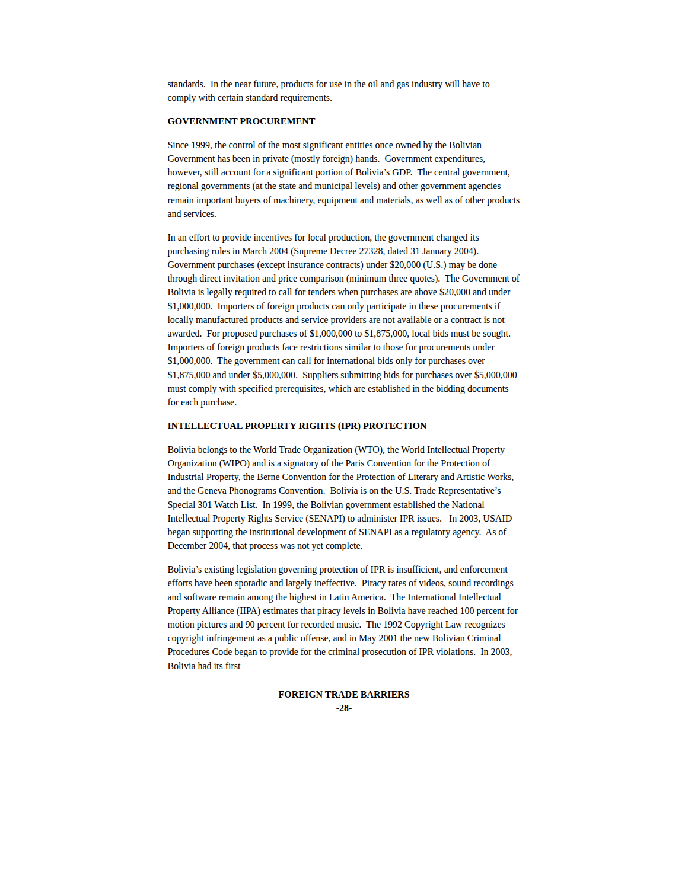standards. In the near future, products for use in the oil and gas industry will have to comply with certain standard requirements.
Government Procurement
Since 1999, the control of the most significant entities once owned by the Bolivian Government has been in private (mostly foreign) hands. Government expenditures, however, still account for a significant portion of Bolivia’s GDP. The central government, regional governments (at the state and municipal levels) and other government agencies remain important buyers of machinery, equipment and materials, as well as of other products and services.
In an effort to provide incentives for local production, the government changed its purchasing rules in March 2004 (Supreme Decree 27328, dated 31 January 2004). Government purchases (except insurance contracts) under $20,000 (U.S.) may be done through direct invitation and price comparison (minimum three quotes). The Government of Bolivia is legally required to call for tenders when purchases are above $20,000 and under $1,000,000. Importers of foreign products can only participate in these procurements if locally manufactured products and service providers are not available or a contract is not awarded. For proposed purchases of $1,000,000 to $1,875,000, local bids must be sought. Importers of foreign products face restrictions similar to those for procurements under $1,000,000. The government can call for international bids only for purchases over $1,875,000 and under $5,000,000. Suppliers submitting bids for purchases over $5,000,000 must comply with specified prerequisites, which are established in the bidding documents for each purchase.
Intellectual Property Rights (IPR) Protection
Bolivia belongs to the World Trade Organization (WTO), the World Intellectual Property Organization (WIPO) and is a signatory of the Paris Convention for the Protection of Industrial Property, the Berne Convention for the Protection of Literary and Artistic Works, and the Geneva Phonograms Convention. Bolivia is on the U.S. Trade Representative’s Special 301 Watch List. In 1999, the Bolivian government established the National Intellectual Property Rights Service (SENAPI) to administer IPR issues. In 2003, USAID began supporting the institutional development of SENAPI as a regulatory agency. As of December 2004, that process was not yet complete.
Bolivia’s existing legislation governing protection of IPR is insufficient, and enforcement efforts have been sporadic and largely ineffective. Piracy rates of videos, sound recordings and software remain among the highest in Latin America. The International Intellectual Property Alliance (IIPA) estimates that piracy levels in Bolivia have reached 100 percent for motion pictures and 90 percent for recorded music. The 1992 Copyright Law recognizes copyright infringement as a public offense, and in May 2001 the new Bolivian Criminal Procedures Code began to provide for the criminal prosecution of IPR violations. In 2003, Bolivia had its first
FOREIGN TRADE BARRIERS -28-